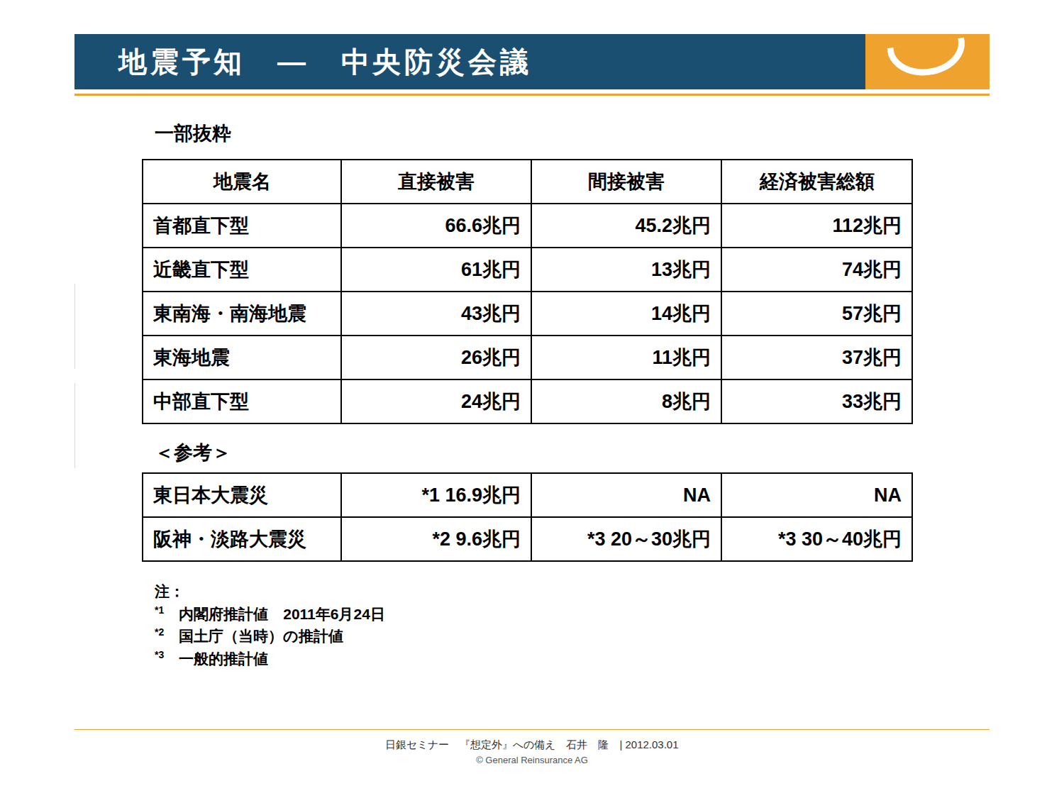地震予知　―　中央防災会議
一部抜粋
| 地震名 | 直接被害 | 間接被害 | 経済被害総額 |
| --- | --- | --- | --- |
| 首都直下型 | 66.6兆円 | 45.2兆円 | 112兆円 |
| 近畿直下型 | 61兆円 | 13兆円 | 74兆円 |
| 東南海・南海地震 | 43兆円 | 14兆円 | 57兆円 |
| 東海地震 | 26兆円 | 11兆円 | 37兆円 |
| 中部直下型 | 24兆円 | 8兆円 | 33兆円 |
＜参考＞
| 東日本大震災 | *1 16.9兆円 | NA | NA |
| 阪神・淡路大震災 | *2 9.6兆円 | *3 20～30兆円 | *3 30～40兆円 |
注：
*1　内閣府推計値　2011年6月24日
*2　国土庁（当時）の推計値
*3　一般的推計値
日銀セミナー　『想定外』への備え　石井　隆　| 2012.03.01
© General Reinsurance AG